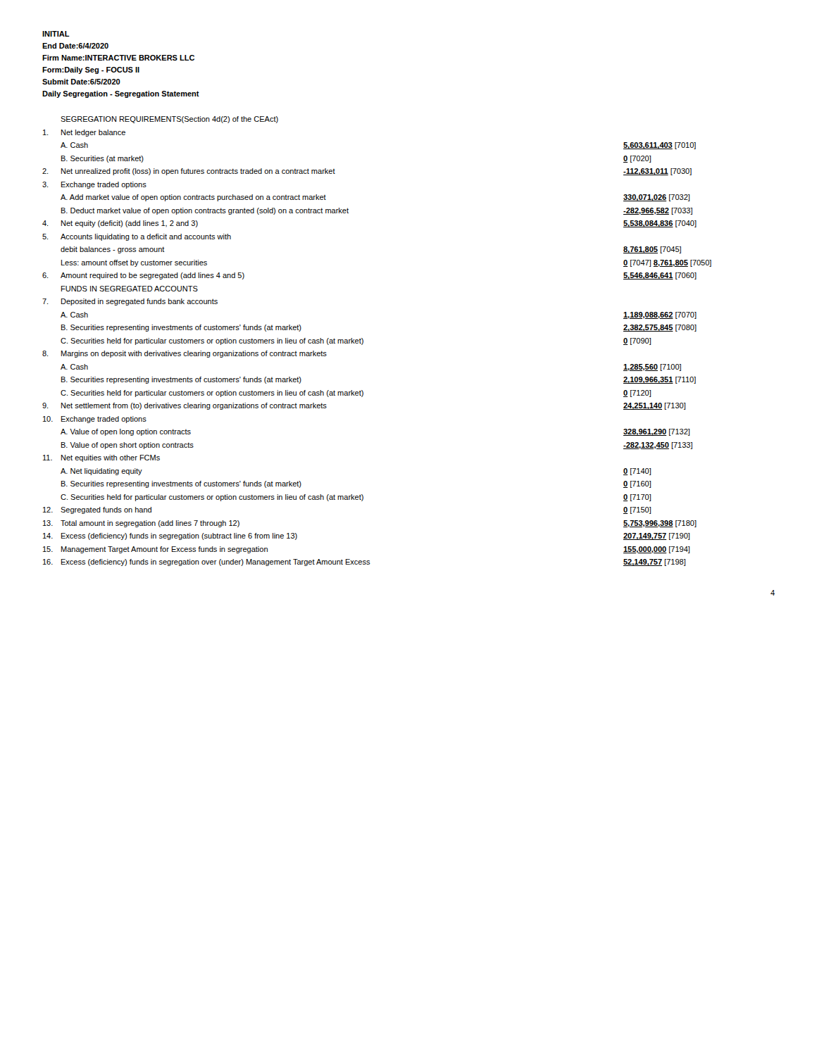INITIAL
End Date:6/4/2020
Firm Name:INTERACTIVE BROKERS LLC
Form:Daily Seg - FOCUS II
Submit Date:6/5/2020
Daily Segregation - Segregation Statement
| | SEGREGATION REQUIREMENTS(Section 4d(2) of the CEAct) | |
| 1. | Net ledger balance | |
| | A. Cash | 5,603,611,403 [7010] |
| | B. Securities (at market) | 0 [7020] |
| 2. | Net unrealized profit (loss) in open futures contracts traded on a contract market | -112,631,011 [7030] |
| 3. | Exchange traded options | |
| | A. Add market value of open option contracts purchased on a contract market | 330,071,026 [7032] |
| | B. Deduct market value of open option contracts granted (sold) on a contract market | -282,966,582 [7033] |
| 4. | Net equity (deficit) (add lines 1, 2 and 3) | 5,538,084,836 [7040] |
| 5. | Accounts liquidating to a deficit and accounts with | |
| | debit balances - gross amount | 8,761,805 [7045] |
| | Less: amount offset by customer securities | 0 [7047] 8,761,805 [7050] |
| 6. | Amount required to be segregated (add lines 4 and 5) | 5,546,846,641 [7060] |
| | FUNDS IN SEGREGATED ACCOUNTS | |
| 7. | Deposited in segregated funds bank accounts | |
| | A. Cash | 1,189,088,662 [7070] |
| | B. Securities representing investments of customers' funds (at market) | 2,382,575,845 [7080] |
| | C. Securities held for particular customers or option customers in lieu of cash (at market) | 0 [7090] |
| 8. | Margins on deposit with derivatives clearing organizations of contract markets | |
| | A. Cash | 1,285,560 [7100] |
| | B. Securities representing investments of customers' funds (at market) | 2,109,966,351 [7110] |
| | C. Securities held for particular customers or option customers in lieu of cash (at market) | 0 [7120] |
| 9. | Net settlement from (to) derivatives clearing organizations of contract markets | 24,251,140 [7130] |
| 10. | Exchange traded options | |
| | A. Value of open long option contracts | 328,961,290 [7132] |
| | B. Value of open short option contracts | -282,132,450 [7133] |
| 11. | Net equities with other FCMs | |
| | A. Net liquidating equity | 0 [7140] |
| | B. Securities representing investments of customers' funds (at market) | 0 [7160] |
| | C. Securities held for particular customers or option customers in lieu of cash (at market) | 0 [7170] |
| 12. | Segregated funds on hand | 0 [7150] |
| 13. | Total amount in segregation (add lines 7 through 12) | 5,753,996,398 [7180] |
| 14. | Excess (deficiency) funds in segregation (subtract line 6 from line 13) | 207,149,757 [7190] |
| 15. | Management Target Amount for Excess funds in segregation | 155,000,000 [7194] |
| 16. | Excess (deficiency) funds in segregation over (under) Management Target Amount Excess | 52,149,757 [7198] |
4